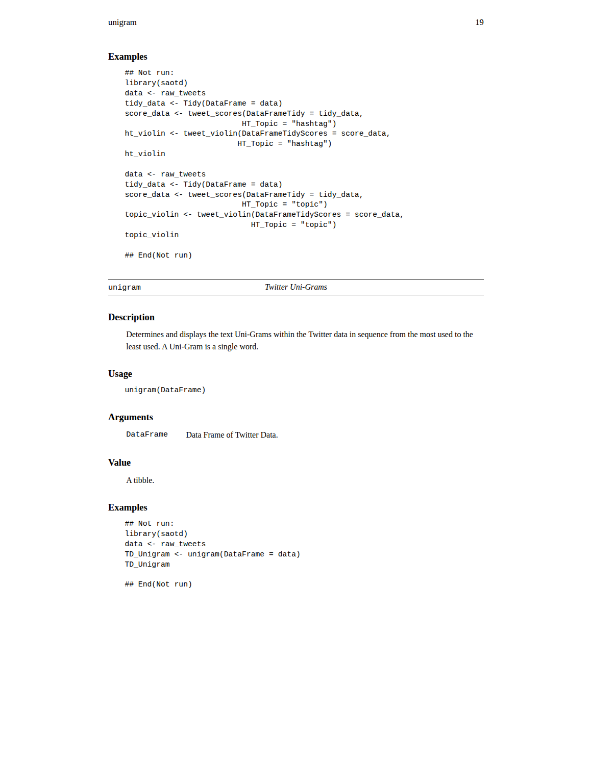unigram 19
Examples
## Not run:
library(saotd)
data <- raw_tweets
tidy_data <- Tidy(DataFrame = data)
score_data <- tweet_scores(DataFrameTidy = tidy_data,
                          HT_Topic = "hashtag")
ht_violin <- tweet_violin(DataFrameTidyScores = score_data,
                         HT_Topic = "hashtag")
ht_violin

data <- raw_tweets
tidy_data <- Tidy(DataFrame = data)
score_data <- tweet_scores(DataFrameTidy = tidy_data,
                          HT_Topic = "topic")
topic_violin <- tweet_violin(DataFrameTidyScores = score_data,
                            HT_Topic = "topic")
topic_violin

## End(Not run)
unigram Twitter Uni-Grams
Description
Determines and displays the text Uni-Grams within the Twitter data in sequence from the most used to the least used. A Uni-Gram is a single word.
Usage
unigram(DataFrame)
Arguments
DataFrame
Data Frame of Twitter Data.
Value
A tibble.
Examples
## Not run:
library(saotd)
data <- raw_tweets
TD_Unigram <- unigram(DataFrame = data)
TD_Unigram

## End(Not run)